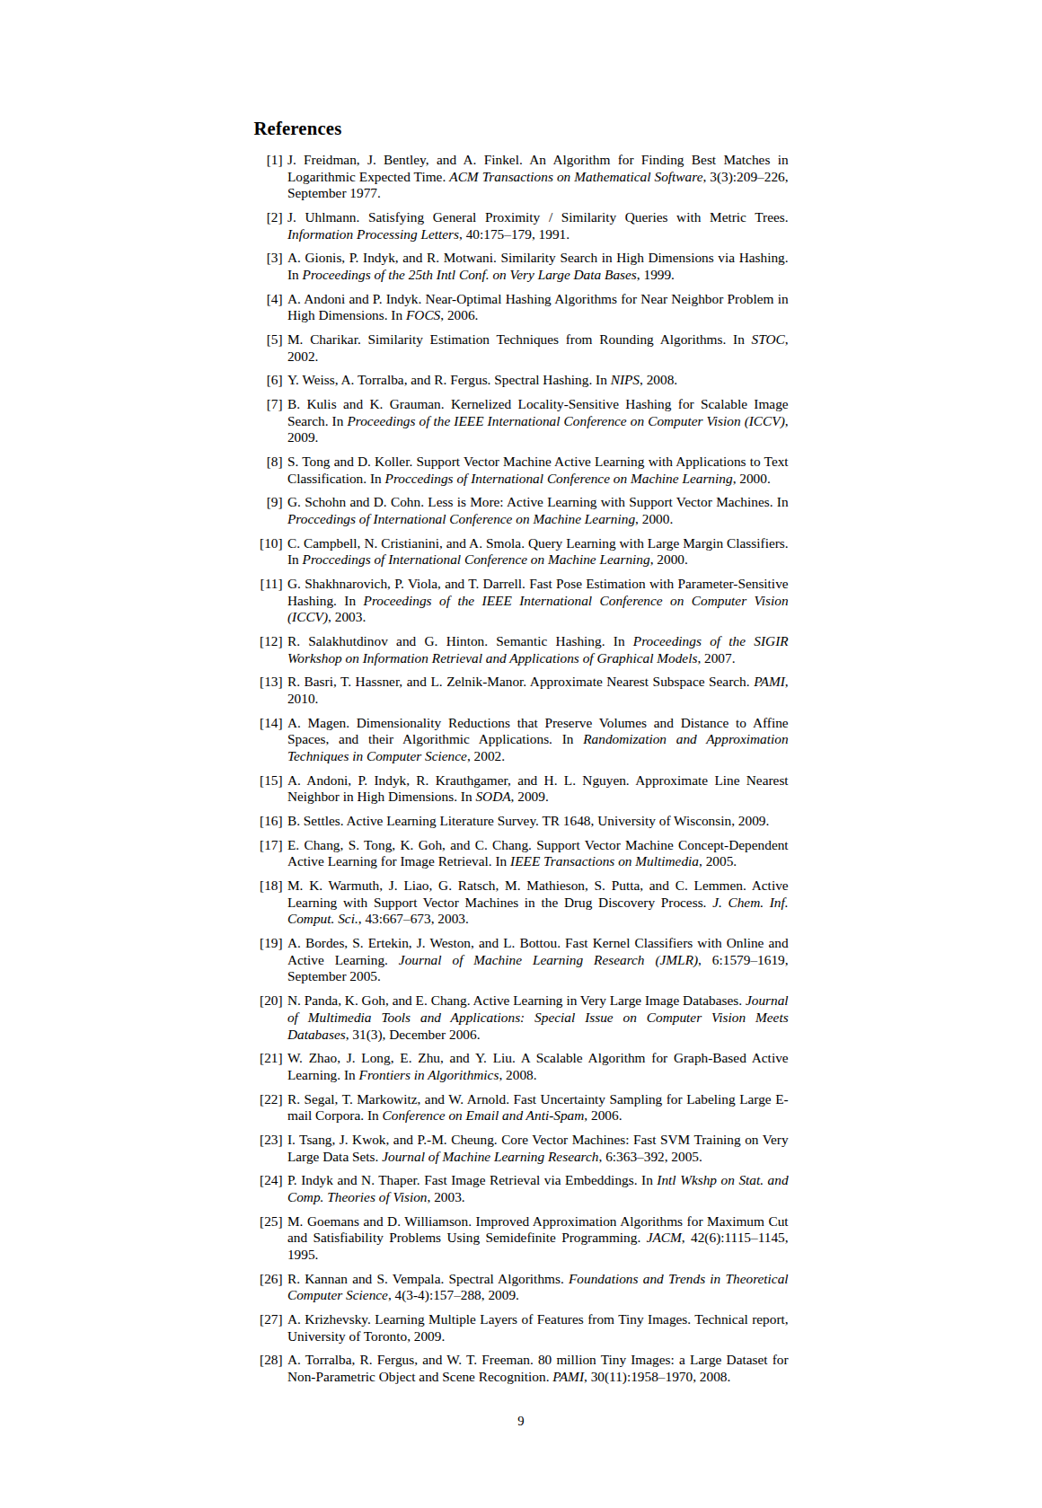References
J. Freidman, J. Bentley, and A. Finkel. An Algorithm for Finding Best Matches in Logarithmic Expected Time. ACM Transactions on Mathematical Software, 3(3):209–226, September 1977.
J. Uhlmann. Satisfying General Proximity / Similarity Queries with Metric Trees. Information Processing Letters, 40:175–179, 1991.
A. Gionis, P. Indyk, and R. Motwani. Similarity Search in High Dimensions via Hashing. In Proceedings of the 25th Intl Conf. on Very Large Data Bases, 1999.
A. Andoni and P. Indyk. Near-Optimal Hashing Algorithms for Near Neighbor Problem in High Dimensions. In FOCS, 2006.
M. Charikar. Similarity Estimation Techniques from Rounding Algorithms. In STOC, 2002.
Y. Weiss, A. Torralba, and R. Fergus. Spectral Hashing. In NIPS, 2008.
B. Kulis and K. Grauman. Kernelized Locality-Sensitive Hashing for Scalable Image Search. In Proceedings of the IEEE International Conference on Computer Vision (ICCV), 2009.
S. Tong and D. Koller. Support Vector Machine Active Learning with Applications to Text Classification. In Proccedings of International Conference on Machine Learning, 2000.
G. Schohn and D. Cohn. Less is More: Active Learning with Support Vector Machines. In Proccedings of International Conference on Machine Learning, 2000.
C. Campbell, N. Cristianini, and A. Smola. Query Learning with Large Margin Classifiers. In Proccedings of International Conference on Machine Learning, 2000.
G. Shakhnarovich, P. Viola, and T. Darrell. Fast Pose Estimation with Parameter-Sensitive Hashing. In Proceedings of the IEEE International Conference on Computer Vision (ICCV), 2003.
R. Salakhutdinov and G. Hinton. Semantic Hashing. In Proceedings of the SIGIR Workshop on Information Retrieval and Applications of Graphical Models, 2007.
R. Basri, T. Hassner, and L. Zelnik-Manor. Approximate Nearest Subspace Search. PAMI, 2010.
A. Magen. Dimensionality Reductions that Preserve Volumes and Distance to Affine Spaces, and their Algorithmic Applications. In Randomization and Approximation Techniques in Computer Science, 2002.
A. Andoni, P. Indyk, R. Krauthgamer, and H. L. Nguyen. Approximate Line Nearest Neighbor in High Dimensions. In SODA, 2009.
B. Settles. Active Learning Literature Survey. TR 1648, University of Wisconsin, 2009.
E. Chang, S. Tong, K. Goh, and C. Chang. Support Vector Machine Concept-Dependent Active Learning for Image Retrieval. In IEEE Transactions on Multimedia, 2005.
M. K. Warmuth, J. Liao, G. Ratsch, M. Mathieson, S. Putta, and C. Lemmen. Active Learning with Support Vector Machines in the Drug Discovery Process. J. Chem. Inf. Comput. Sci., 43:667–673, 2003.
A. Bordes, S. Ertekin, J. Weston, and L. Bottou. Fast Kernel Classifiers with Online and Active Learning. Journal of Machine Learning Research (JMLR), 6:1579–1619, September 2005.
N. Panda, K. Goh, and E. Chang. Active Learning in Very Large Image Databases. Journal of Multimedia Tools and Applications: Special Issue on Computer Vision Meets Databases, 31(3), December 2006.
W. Zhao, J. Long, E. Zhu, and Y. Liu. A Scalable Algorithm for Graph-Based Active Learning. In Frontiers in Algorithmics, 2008.
R. Segal, T. Markowitz, and W. Arnold. Fast Uncertainty Sampling for Labeling Large E-mail Corpora. In Conference on Email and Anti-Spam, 2006.
I. Tsang, J. Kwok, and P.-M. Cheung. Core Vector Machines: Fast SVM Training on Very Large Data Sets. Journal of Machine Learning Research, 6:363–392, 2005.
P. Indyk and N. Thaper. Fast Image Retrieval via Embeddings. In Intl Wkshp on Stat. and Comp. Theories of Vision, 2003.
M. Goemans and D. Williamson. Improved Approximation Algorithms for Maximum Cut and Satisfiability Problems Using Semidefinite Programming. JACM, 42(6):1115–1145, 1995.
R. Kannan and S. Vempala. Spectral Algorithms. Foundations and Trends in Theoretical Computer Science, 4(3-4):157–288, 2009.
A. Krizhevsky. Learning Multiple Layers of Features from Tiny Images. Technical report, University of Toronto, 2009.
A. Torralba, R. Fergus, and W. T. Freeman. 80 million Tiny Images: a Large Dataset for Non-Parametric Object and Scene Recognition. PAMI, 30(11):1958–1970, 2008.
9